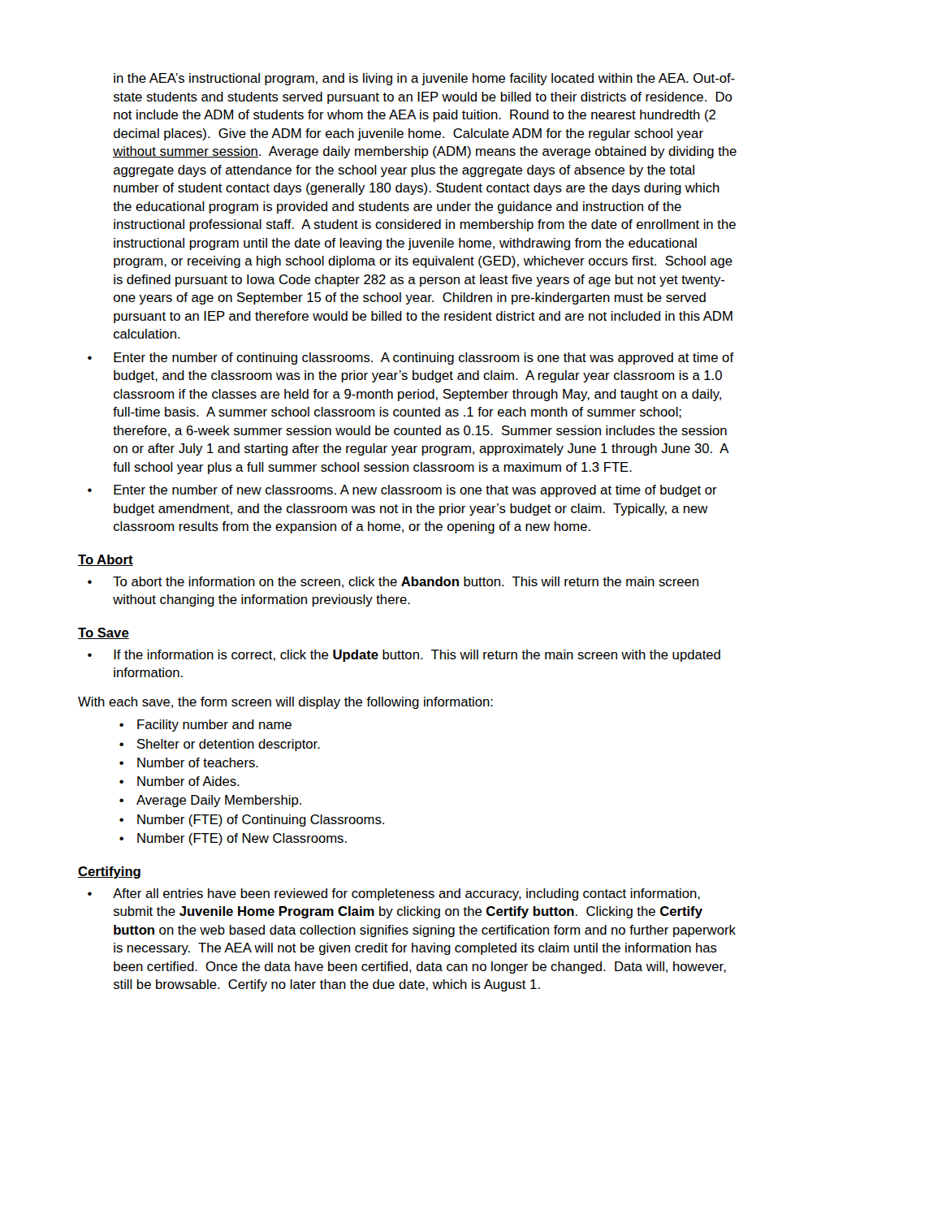in the AEA’s instructional program, and is living in a juvenile home facility located within the AEA. Out-of-state students and students served pursuant to an IEP would be billed to their districts of residence. Do not include the ADM of students for whom the AEA is paid tuition. Round to the nearest hundredth (2 decimal places). Give the ADM for each juvenile home. Calculate ADM for the regular school year without summer session. Average daily membership (ADM) means the average obtained by dividing the aggregate days of attendance for the school year plus the aggregate days of absence by the total number of student contact days (generally 180 days). Student contact days are the days during which the educational program is provided and students are under the guidance and instruction of the instructional professional staff. A student is considered in membership from the date of enrollment in the instructional program until the date of leaving the juvenile home, withdrawing from the educational program, or receiving a high school diploma or its equivalent (GED), whichever occurs first. School age is defined pursuant to Iowa Code chapter 282 as a person at least five years of age but not yet twenty-one years of age on September 15 of the school year. Children in pre-kindergarten must be served pursuant to an IEP and therefore would be billed to the resident district and are not included in this ADM calculation.
Enter the number of continuing classrooms. A continuing classroom is one that was approved at time of budget, and the classroom was in the prior year’s budget and claim. A regular year classroom is a 1.0 classroom if the classes are held for a 9-month period, September through May, and taught on a daily, full-time basis. A summer school classroom is counted as .1 for each month of summer school; therefore, a 6-week summer session would be counted as 0.15. Summer session includes the session on or after July 1 and starting after the regular year program, approximately June 1 through June 30. A full school year plus a full summer school session classroom is a maximum of 1.3 FTE.
Enter the number of new classrooms. A new classroom is one that was approved at time of budget or budget amendment, and the classroom was not in the prior year’s budget or claim. Typically, a new classroom results from the expansion of a home, or the opening of a new home.
To Abort
To abort the information on the screen, click the Abandon button. This will return the main screen without changing the information previously there.
To Save
If the information is correct, click the Update button. This will return the main screen with the updated information.
With each save, the form screen will display the following information:
Facility number and name
Shelter or detention descriptor.
Number of teachers.
Number of Aides.
Average Daily Membership.
Number (FTE) of Continuing Classrooms.
Number (FTE) of New Classrooms.
Certifying
After all entries have been reviewed for completeness and accuracy, including contact information, submit the Juvenile Home Program Claim by clicking on the Certify button. Clicking the Certify button on the web based data collection signifies signing the certification form and no further paperwork is necessary. The AEA will not be given credit for having completed its claim until the information has been certified. Once the data have been certified, data can no longer be changed. Data will, however, still be browsable. Certify no later than the due date, which is August 1.